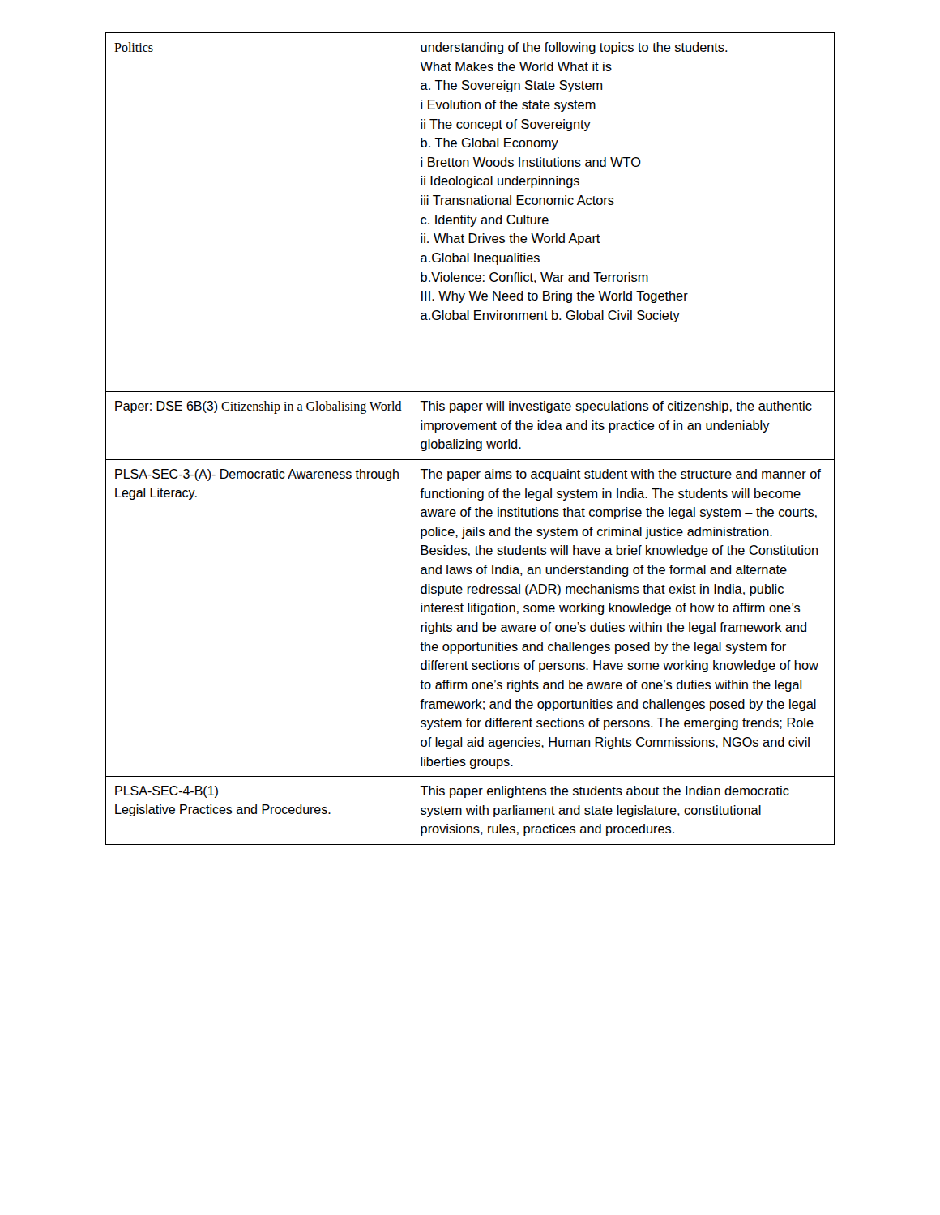| Politics | understanding of the following topics to the students. What Makes the World What it is a. The Sovereign State System i Evolution of the state system ii The concept of Sovereignty b. The Global Economy i Bretton Woods Institutions and WTO ii Ideological underpinnings iii Transnational Economic Actors c. Identity and Culture ii. What Drives the World Apart a.Global Inequalities b.Violence: Conflict, War and Terrorism III. Why We Need to Bring the World Together a.Global Environment b. Global Civil Society |
| Paper: DSE 6B(3) Citizenship in a Globalising World | This paper will investigate speculations of citizenship, the authentic improvement of the idea and its practice of in an undeniably globalizing world. |
| PLSA-SEC-3-(A)- Democratic Awareness through Legal Literacy. | The paper aims to acquaint student with the structure and manner of functioning of the legal system in India. The students will become aware of the institutions that comprise the legal system – the courts, police, jails and the system of criminal justice administration. Besides, the students will have a brief knowledge of the Constitution and laws of India, an understanding of the formal and alternate dispute redressal (ADR) mechanisms that exist in India, public interest litigation, some working knowledge of how to affirm one’s rights and be aware of one’s duties within the legal framework and the opportunities and challenges posed by the legal system for different sections of persons. Have some working knowledge of how to affirm one’s rights and be aware of one’s duties within the legal framework; and the opportunities and challenges posed by the legal system for different sections of persons. The emerging trends; Role of legal aid agencies, Human Rights Commissions, NGOs and civil liberties groups. |
| PLSA-SEC-4-B(1) Legislative Practices and Procedures. | This paper enlightens the students about the Indian democratic system with parliament and state legislature, constitutional provisions, rules, practices and procedures. |